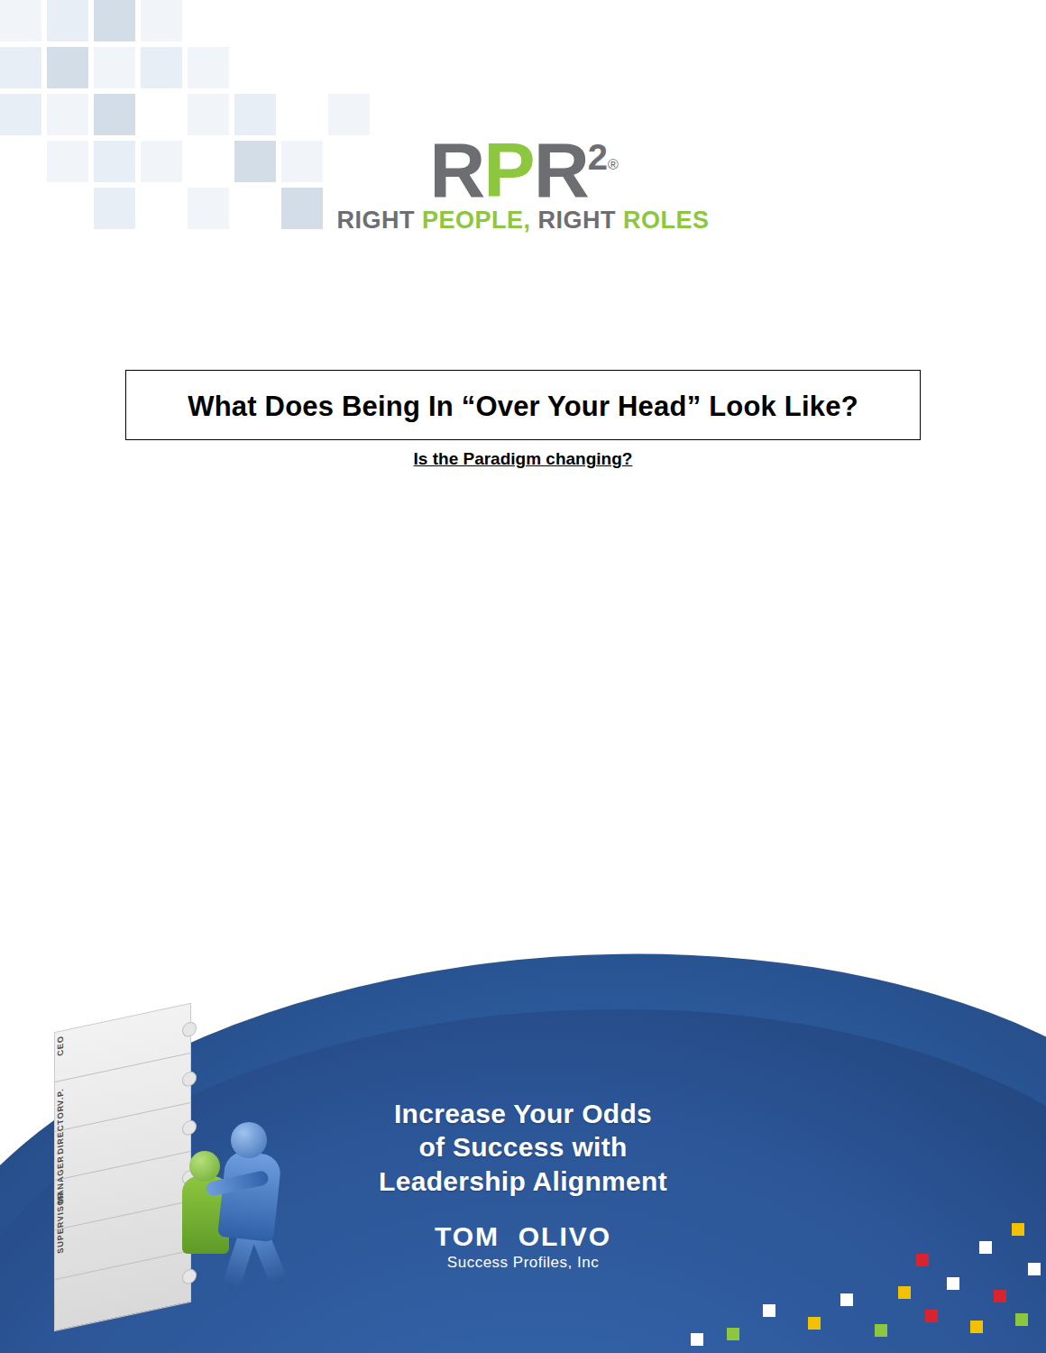RPR2®
RIGHT PEOPLE, RIGHT ROLES
What Does Being In “Over Your Head” Look Like?
Is the Paradigm changing?
CEO
V.P.
DIRECTOR
MANAGER
SUPERVISOR
Increase Your Odds
of Success with
Leadership Alignment
TOM OLIVO
Success Profiles, Inc